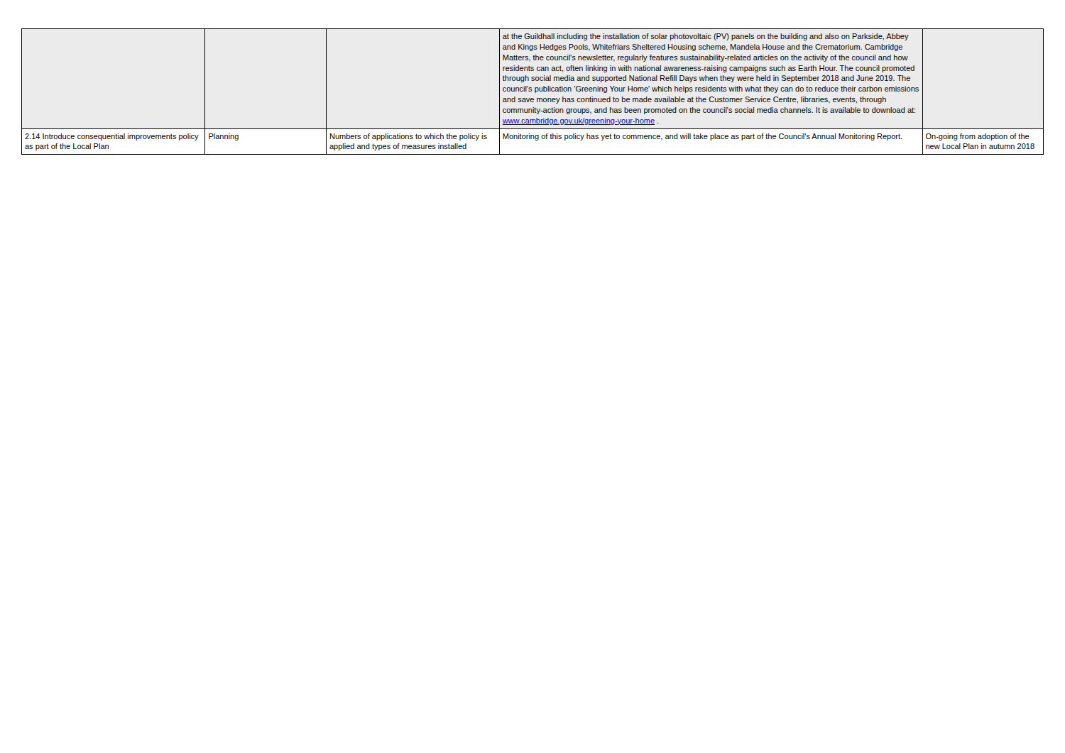| | | | at the Guildhall including the installation of solar photovoltaic (PV) panels on the building and also on Parkside, Abbey and Kings Hedges Pools, Whitefriars Sheltered Housing scheme, Mandela House and the Crematorium. Cambridge Matters, the council's newsletter, regularly features sustainability-related articles on the activity of the council and how residents can act, often linking in with national awareness-raising campaigns such as Earth Hour. The council promoted through social media and supported National Refill Days when they were held in September 2018 and June 2019. The council's publication 'Greening Your Home' which helps residents with what they can do to reduce their carbon emissions and save money has continued to be made available at the Customer Service Centre, libraries, events, through community-action groups, and has been promoted on the council's social media channels. It is available to download at: www.cambridge.gov.uk/greening-your-home . | |
| 2.14 Introduce consequential improvements policy as part of the Local Plan | Planning | Numbers of applications to which the policy is applied and types of measures installed | Monitoring of this policy has yet to commence, and will take place as part of the Council's Annual Monitoring Report. | On-going from adoption of the new Local Plan in autumn 2018 |